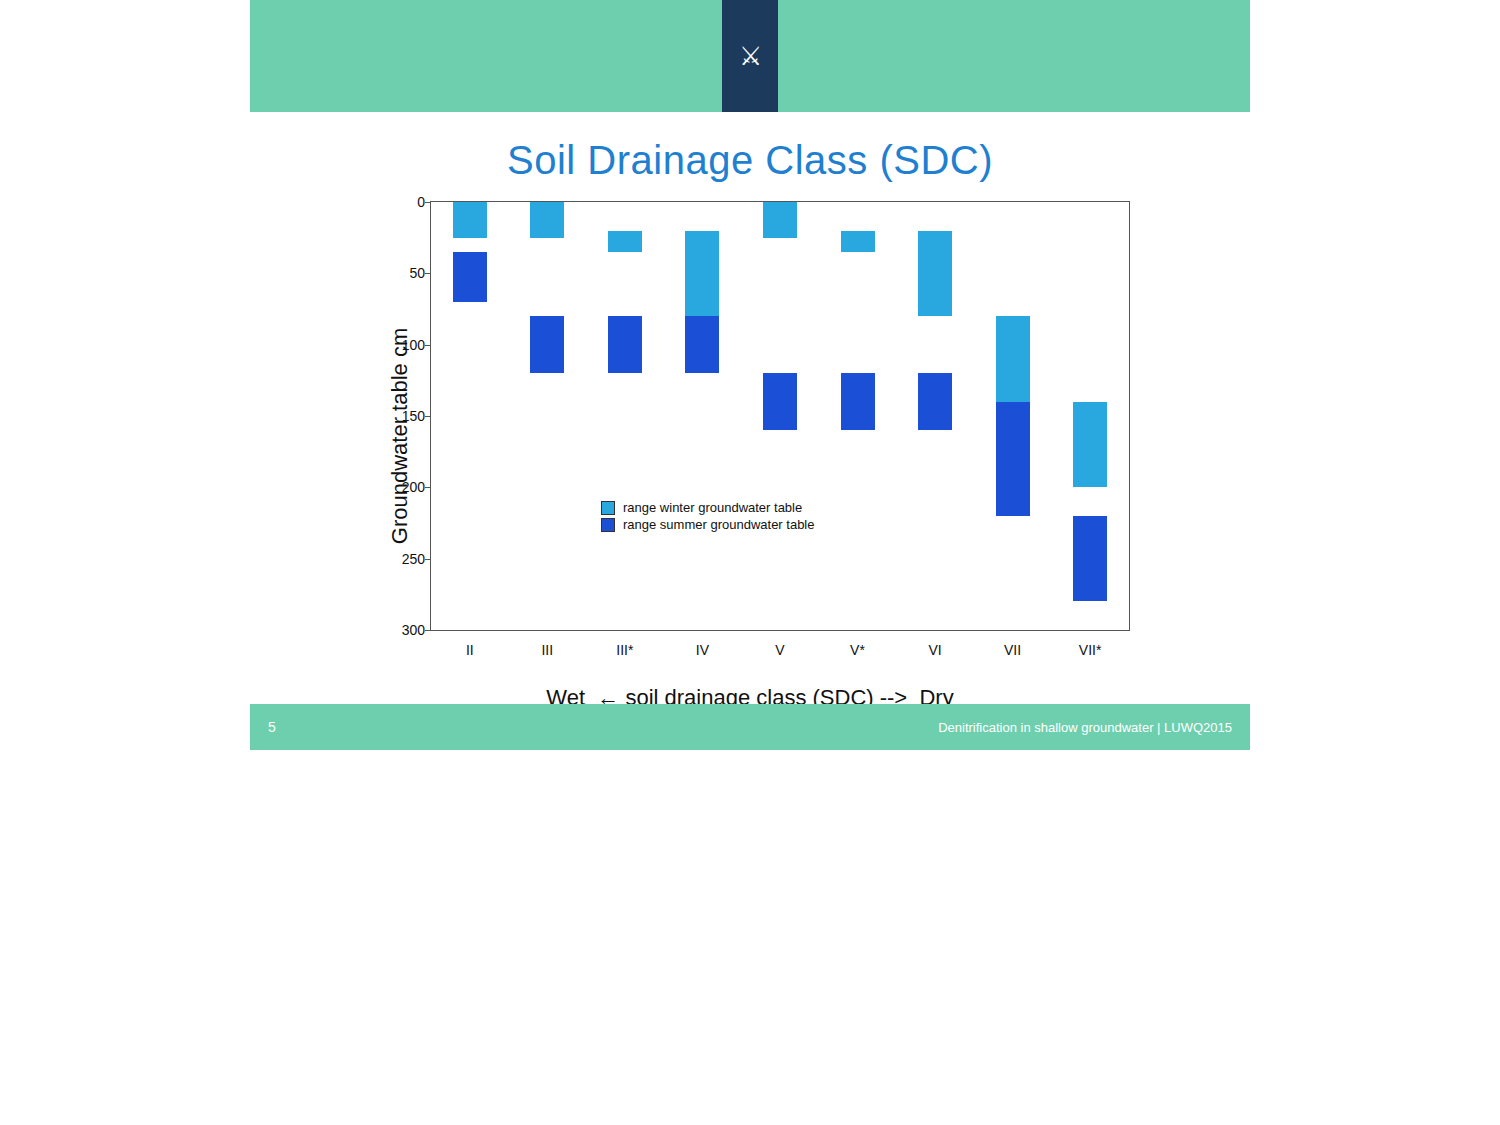⚔
Soil Drainage Class (SDC)
Groundwater table cm
0
50
100
150
200
250
300
II
III
III*
IV
V
V*
VI
VII
VII*
range winter groundwater table
range summer groundwater table
Wet ← soil drainage class (SDC) --> Dry
5
Denitrification in shallow groundwater | LUWQ2015